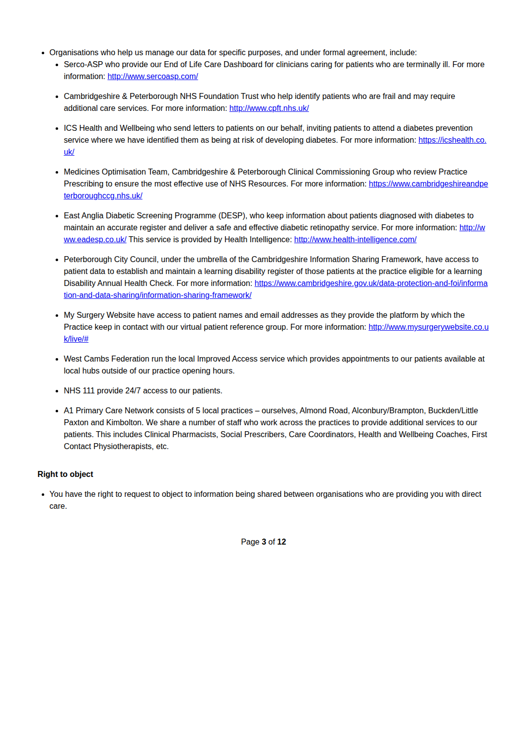Organisations who help us manage our data for specific purposes, and under formal agreement, include:
Serco-ASP who provide our End of Life Care Dashboard for clinicians caring for patients who are terminally ill. For more information: http://www.sercoasp.com/
Cambridgeshire & Peterborough NHS Foundation Trust who help identify patients who are frail and may require additional care services. For more information: http://www.cpft.nhs.uk/
ICS Health and Wellbeing who send letters to patients on our behalf, inviting patients to attend a diabetes prevention service where we have identified them as being at risk of developing diabetes. For more information: https://icshealth.co.uk/
Medicines Optimisation Team, Cambridgeshire & Peterborough Clinical Commissioning Group who review Practice Prescribing to ensure the most effective use of NHS Resources. For more information: https://www.cambridgeshireandpeterboroughccg.nhs.uk/
East Anglia Diabetic Screening Programme (DESP), who keep information about patients diagnosed with diabetes to maintain an accurate register and deliver a safe and effective diabetic retinopathy service. For more information: http://www.eadesp.co.uk/ This service is provided by Health Intelligence: http://www.health-intelligence.com/
Peterborough City Council, under the umbrella of the Cambridgeshire Information Sharing Framework, have access to patient data to establish and maintain a learning disability register of those patients at the practice eligible for a learning Disability Annual Health Check. For more information: https://www.cambridgeshire.gov.uk/data-protection-and-foi/information-and-data-sharing/information-sharing-framework/
My Surgery Website have access to patient names and email addresses as they provide the platform by which the Practice keep in contact with our virtual patient reference group. For more information: http://www.mysurgerywebsite.co.uk/live/#
West Cambs Federation run the local Improved Access service which provides appointments to our patients available at local hubs outside of our practice opening hours.
NHS 111 provide 24/7 access to our patients.
A1 Primary Care Network consists of 5 local practices – ourselves, Almond Road, Alconbury/Brampton, Buckden/Little Paxton and Kimbolton. We share a number of staff who work across the practices to provide additional services to our patients. This includes Clinical Pharmacists, Social Prescribers, Care Coordinators, Health and Wellbeing Coaches, First Contact Physiotherapists, etc.
Right to object
You have the right to request to object to information being shared between organisations who are providing you with direct care.
Page 3 of 12